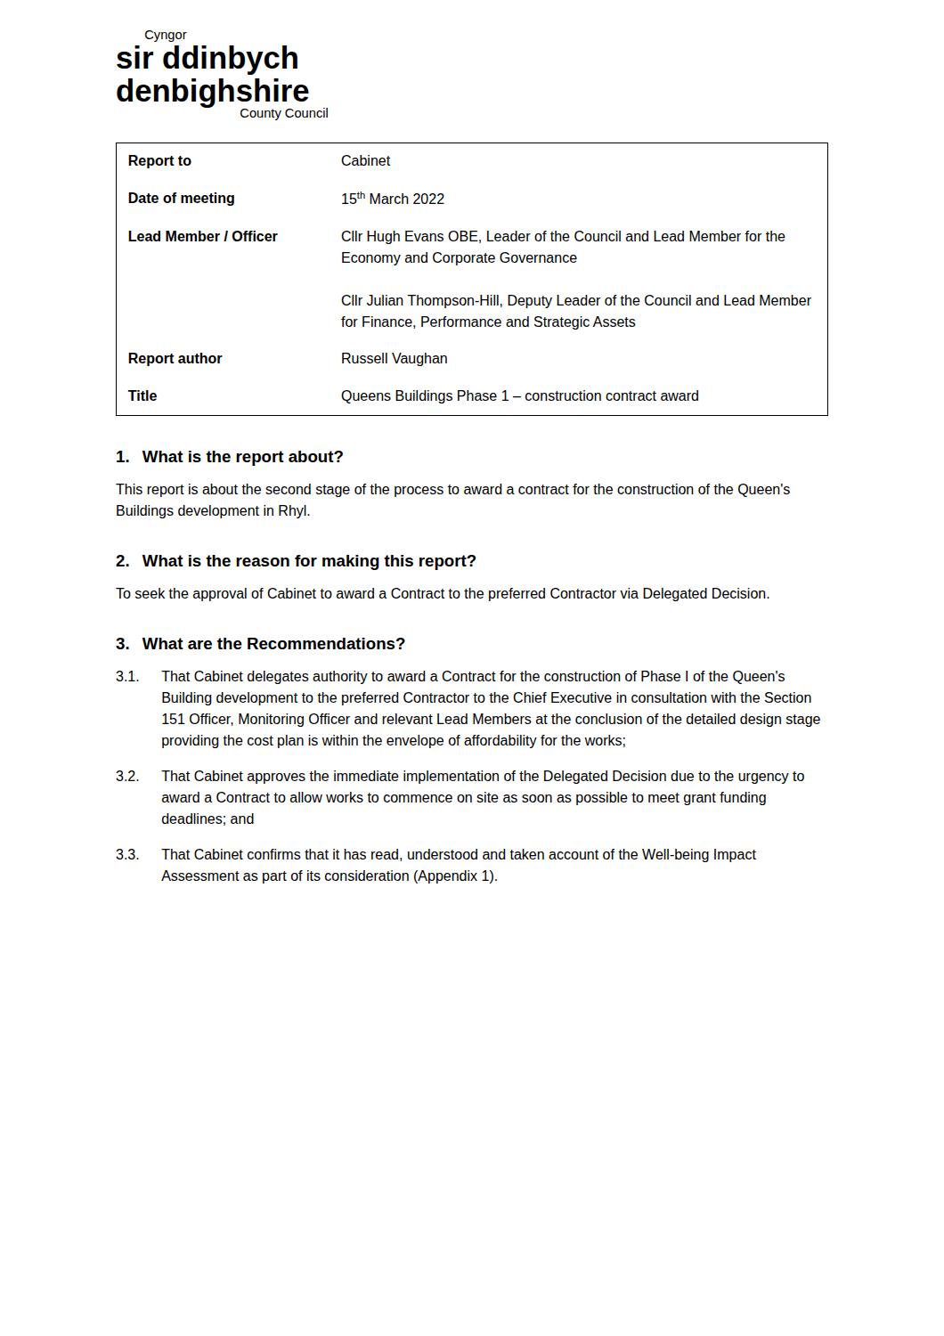Cyngor sir ddinbych denbighshire County Council
| Report to | Cabinet |
| Date of meeting | 15 th March 2022 |
| Lead Member / Officer | Cllr Hugh Evans OBE, Leader of the Council and Lead Member for the Economy and Corporate Governance Cllr Julian Thompson-Hill, Deputy Leader of the Council and Lead Member for Finance, Performance and Strategic Assets |
| Report author | Russell Vaughan |
| Title | Queens Buildings Phase 1 – construction contract award |
1. What is the report about?
This report is about the second stage of the process to award a contract for the construction of the Queen's Buildings development in Rhyl.
2. What is the reason for making this report?
To seek the approval of Cabinet to award a Contract to the preferred Contractor via Delegated Decision.
3. What are the Recommendations?
3.1. That Cabinet delegates authority to award a Contract for the construction of Phase I of the Queen's Building development to the preferred Contractor to the Chief Executive in consultation with the Section 151 Officer, Monitoring Officer and relevant Lead Members at the conclusion of the detailed design stage providing the cost plan is within the envelope of affordability for the works;
3.2. That Cabinet approves the immediate implementation of the Delegated Decision due to the urgency to award a Contract to allow works to commence on site as soon as possible to meet grant funding deadlines; and
3.3. That Cabinet confirms that it has read, understood and taken account of the Well-being Impact Assessment as part of its consideration (Appendix 1).